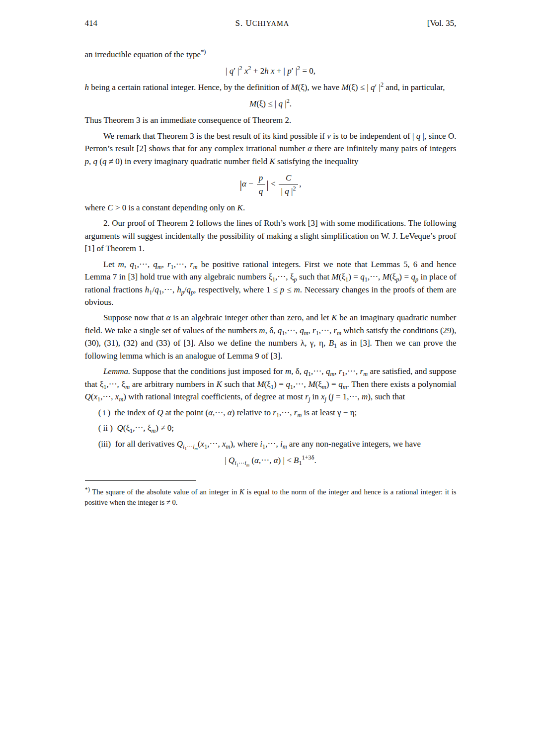414 S. UCHIYAMA [Vol. 35,
an irreducible equation of the type*)
| q′ |2 x2 + 2h x + | p′ |2 = 0,
h being a certain rational integer. Hence, by the definition of M(ξ), we have M(ξ) ≤ | q′ |2 and, in particular,
M(ξ) ≤ | q |2.
Thus Theorem 3 is an immediate consequence of Theorem 2.
We remark that Theorem 3 is the best result of its kind possible if ν is to be independent of | q |, since O. Perron’s result [2] shows that for any complex irrational number α there are infinitely many pairs of integers p, q (q ≠ 0) in every imaginary quadratic number field K satisfying the inequality
|α − pq| < C| q |2,
where C > 0 is a constant depending only on K.
2. Our proof of Theorem 2 follows the lines of Roth’s work [3] with some modifications. The following arguments will suggest incidentally the possibility of making a slight simplification on W. J. LeVeque’s proof [1] of Theorem 1.
Let m, q1,···, qm, r1,···, rm be positive rational integers. First we note that Lemmas 5, 6 and hence Lemma 7 in [3] hold true with any algebraic numbers ξ1,···, ξp such that M(ξ1) = q1,···, M(ξp) = qp in place of rational fractions h1/q1,···, hp/qp, respectively, where 1 ≤ p ≤ m. Necessary changes in the proofs of them are obvious.
Suppose now that α is an algebraic integer other than zero, and let K be an imaginary quadratic number field. We take a single set of values of the numbers m, δ, q1,···, qm, r1,···, rm which satisfy the conditions (29), (30), (31), (32) and (33) of [3]. Also we define the numbers λ, γ, η, B1 as in [3]. Then we can prove the following lemma which is an analogue of Lemma 9 of [3].
Lemma. Suppose that the conditions just imposed for m, δ, q1,···, qm, r1,···, rm are satisfied, and suppose that ξ1,···, ξm are arbitrary numbers in K such that M(ξ1) = q1,···, M(ξm) = qm. Then there exists a polynomial Q(x1,···, xm) with rational integral coefficients, of degree at most rj in xj (j = 1,···, m), such that
( i ) the index of Q at the point (α,···, α) relative to r1,···, rm is at least γ − η;
( ii ) Q(ξ1,···, ξm) ≠ 0;
(iii) for all derivatives Qi1···im(x1,···, xm), where i1,···, im are any non-negative integers, we have
| Qi1···im (α,···, α) | < B11+3δ.
*) The square of the absolute value of an integer in K is equal to the norm of the integer and hence is a rational integer: it is positive when the integer is ≠ 0.